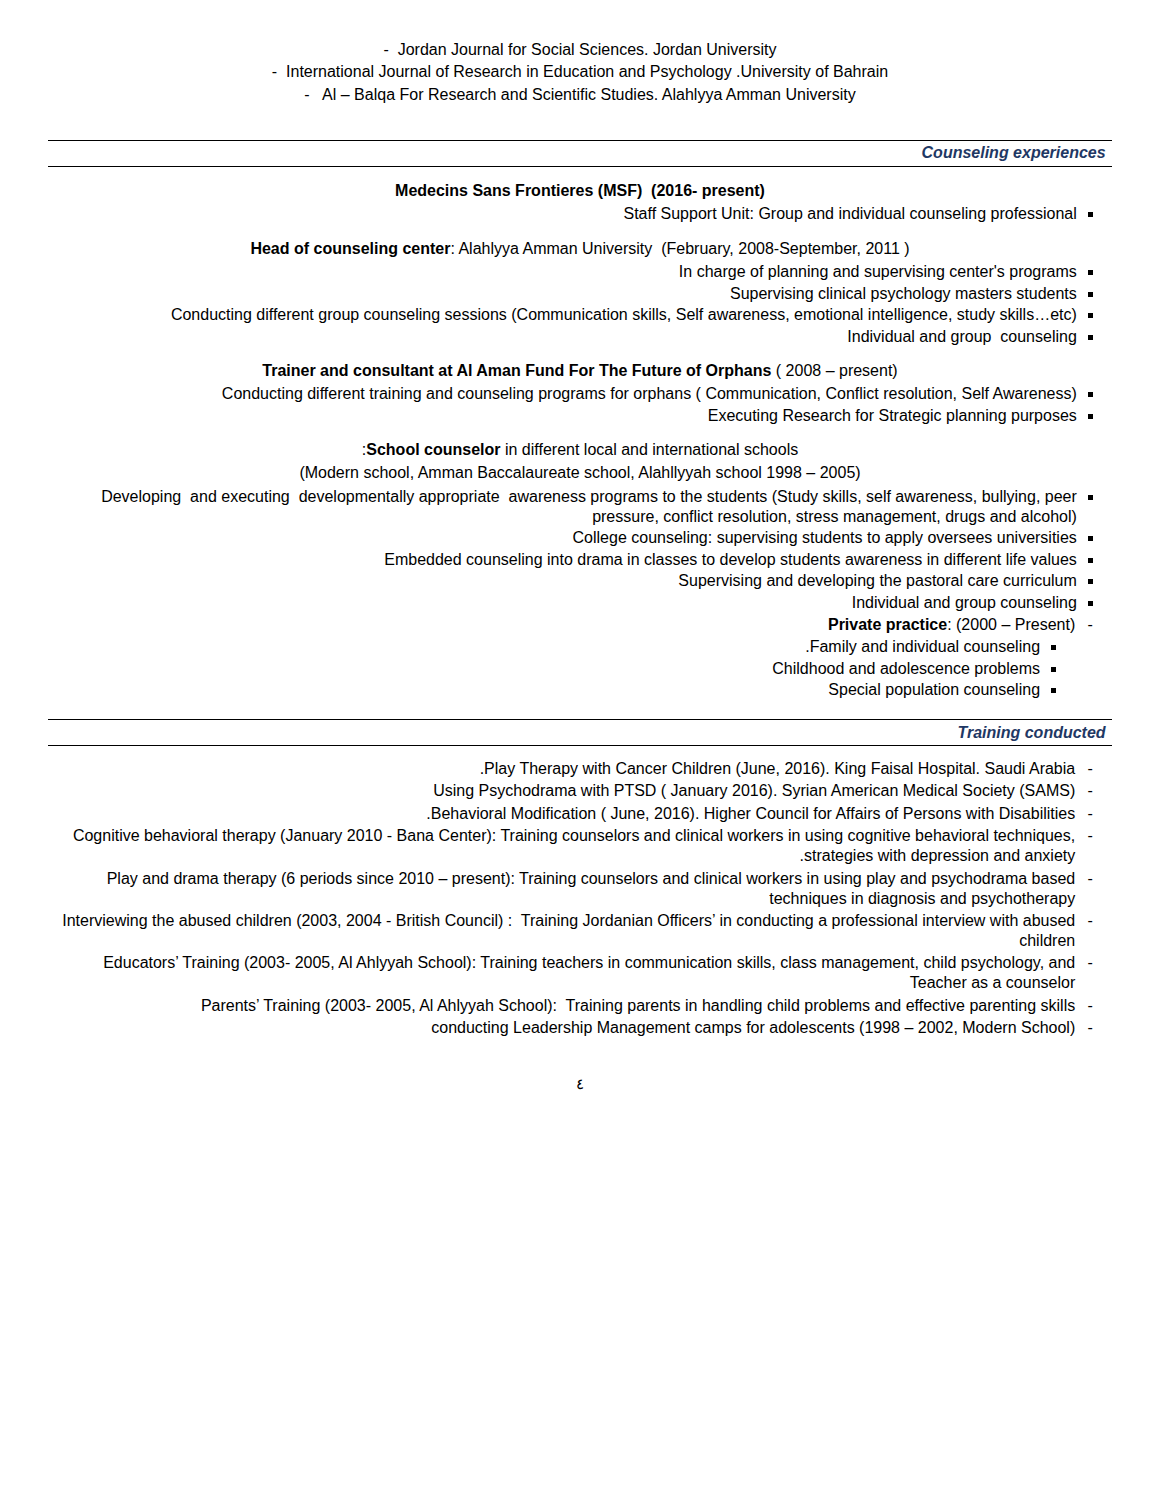- Jordan Journal for Social Sciences. Jordan University
- International Journal of Research in Education and Psychology .University of Bahrain
- Al – Balqa For Research and Scientific Studies. Alahlyya Amman University
Counseling experiences
Medecins Sans Frontieres (MSF) (2016- present)
Staff Support Unit: Group and individual counseling professional
Head of counseling center: Alahlyya Amman University (February, 2008-September, 2011 )
In charge of planning and supervising center's programs
Supervising clinical psychology masters students
Conducting different group counseling sessions (Communication skills, Self awareness, emotional intelligence, study skills…etc)
Individual and group counseling
Trainer and consultant at Al Aman Fund For The Future of Orphans ( 2008 – present)
Conducting different training and counseling programs for orphans ( Communication, Conflict resolution, Self Awareness)
Executing Research for Strategic planning purposes
School counselor in different local and international schools:
(Modern school, Amman Baccalaureate school, Alahllyyah school 1998 – 2005)
Developing and executing developmentally appropriate awareness programs to the students (Study skills, self awareness, bullying, peer pressure, conflict resolution, stress management, drugs and alcohol)
College counseling: supervising students to apply oversees universities
Embedded counseling into drama in classes to develop students awareness in different life values
Supervising and developing the pastoral care curriculum
Individual and group counseling
Private practice: (2000 – Present)
Family and individual counseling.
Childhood and adolescence problems
Special population counseling
Training conducted
Play Therapy with Cancer Children (June, 2016). King Faisal Hospital. Saudi Arabia.
Using Psychodrama with PTSD ( January 2016). Syrian American Medical Society (SAMS)
Behavioral Modification ( June, 2016). Higher Council for Affairs of Persons with Disabilities.
Cognitive behavioral therapy (January 2010 - Bana Center): Training counselors and clinical workers in using cognitive behavioral techniques, strategies with depression and anxiety.
Play and drama therapy (6 periods since 2010 – present): Training counselors and clinical workers in using play and psychodrama based techniques in diagnosis and psychotherapy
Interviewing the abused children (2003, 2004 - British Council) : Training Jordanian Officers’ in conducting a professional interview with abused children
Educators’ Training (2003- 2005, Al Ahlyyah School): Training teachers in communication skills, class management, child psychology, and Teacher as a counselor
Parents’ Training (2003- 2005, Al Ahlyyah School): Training parents in handling child problems and effective parenting skills
conducting Leadership Management camps for adolescents (1998 – 2002, Modern School)
٤